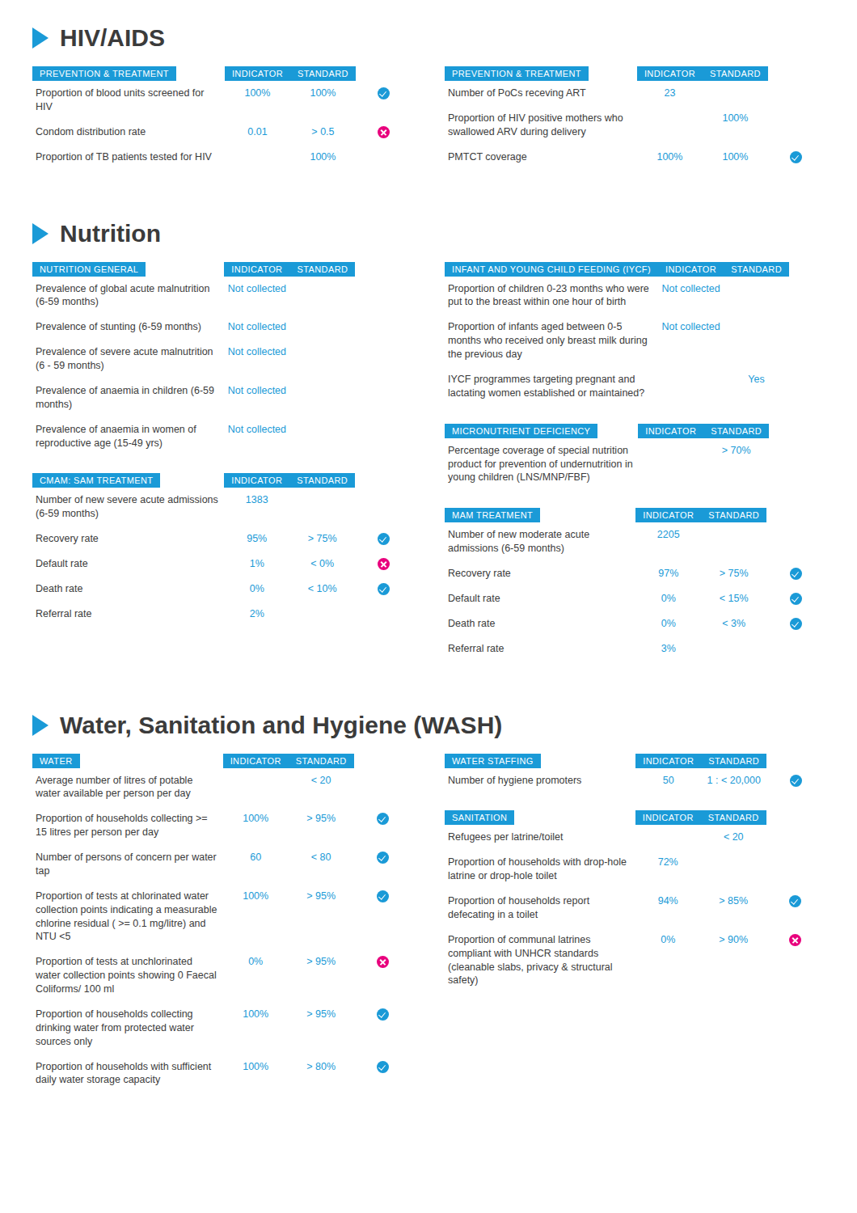HIV/AIDS
| PREVENTION & TREATMENT | INDICATOR | STANDARD | |
| --- | --- | --- | --- |
| Proportion of blood units screened for HIV | 100% | 100% | |
| Condom distribution rate | 0.01 | > 0.5 | |
| Proportion of TB patients tested for HIV | | 100% | |
| PREVENTION & TREATMENT | INDICATOR | STANDARD | |
| --- | --- | --- | --- |
| Number of PoCs receving ART | 23 | | |
| Proportion of HIV positive mothers who swallowed ARV during delivery | | 100% | |
| PMTCT coverage | 100% | 100% | |
Nutrition
| NUTRITION GENERAL | INDICATOR | STANDARD | |
| --- | --- | --- | --- |
| Prevalence of global acute malnutrition (6-59 months) | Not collected | | |
| Prevalence of stunting (6-59 months) | Not collected | | |
| Prevalence of severe acute malnutrition (6 - 59 months) | Not collected | | |
| Prevalence of anaemia in children (6-59 months) | Not collected | | |
| Prevalence of anaemia in women of reproductive age (15-49 yrs) | Not collected | | |
| CMAM: SAM TREATMENT | INDICATOR | STANDARD | |
| --- | --- | --- | --- |
| Number of new severe acute admissions (6-59 months) | 1383 | | |
| Recovery rate | 95% | > 75% | |
| Default rate | 1% | < 0% | |
| Death rate | 0% | < 10% | |
| Referral rate | 2% | | |
| INFANT AND YOUNG CHILD FEEDING (IYCF) | INDICATOR | STANDARD | |
| --- | --- | --- | --- |
| Proportion of children 0-23 months who were put to the breast within one hour of birth | Not collected | | |
| Proportion of infants aged between 0-5 months who received only breast milk during the previous day | Not collected | | |
| IYCF programmes targeting pregnant and lactating women established or maintained? | | Yes | |
| MICRONUTRIENT DEFICIENCY | INDICATOR | STANDARD | |
| --- | --- | --- | --- |
| Percentage coverage of special nutrition product for prevention of undernutrition in young children (LNS/MNP/FBF) | | > 70% | |
| MAM TREATMENT | INDICATOR | STANDARD | |
| --- | --- | --- | --- |
| Number of new moderate acute admissions (6-59 months) | 2205 | | |
| Recovery rate | 97% | > 75% | |
| Default rate | 0% | < 15% | |
| Death rate | 0% | < 3% | |
| Referral rate | 3% | | |
Water, Sanitation and Hygiene (WASH)
| WATER | INDICATOR | STANDARD | |
| --- | --- | --- | --- |
| Average number of litres of potable water available per person per day | | < 20 | |
| Proportion of households collecting >= 15 litres per person per day | 100% | > 95% | |
| Number of persons of concern per water tap | 60 | < 80 | |
| Proportion of tests at chlorinated water collection points indicating a measurable chlorine residual ( >= 0.1 mg/litre) and NTU <5 | 100% | > 95% | |
| Proportion of tests at unchlorinated water collection points showing 0 Faecal Coliforms/ 100 ml | 0% | > 95% | |
| Proportion of households collecting drinking water from protected water sources only | 100% | > 95% | |
| Proportion of households with sufficient daily water storage capacity | 100% | > 80% | |
| WATER STAFFING | INDICATOR | STANDARD | |
| --- | --- | --- | --- |
| Number of hygiene promoters | 50 | 1 : < 20,000 | |
| SANITATION | INDICATOR | STANDARD | |
| --- | --- | --- | --- |
| Refugees per latrine/toilet | | < 20 | |
| Proportion of households with drop-hole latrine or drop-hole toilet | 72% | | |
| Proportion of households report defecating in a toilet | 94% | > 85% | |
| Proportion of communal latrines compliant with UNHCR standards (cleanable slabs, privacy & structural safety) | 0% | > 90% | |